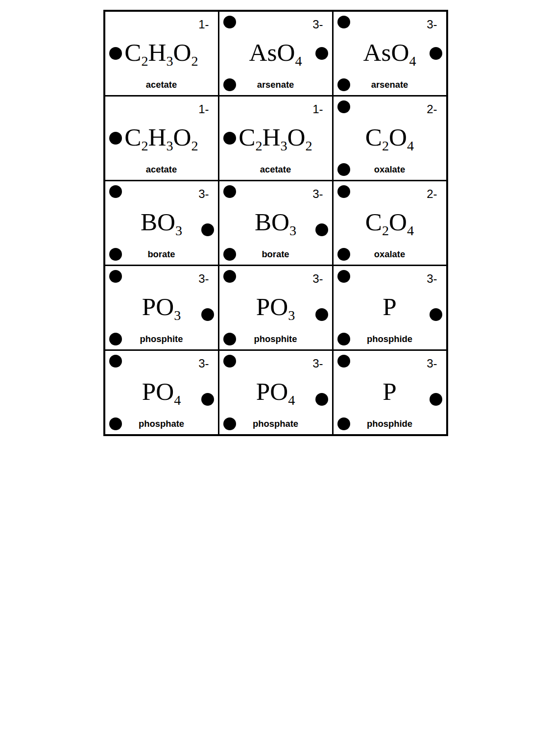| 1- C 2 H 3 O 2 acetate | 3- AsO 4 arsenate | 3- AsO 4 arsenate |
| 1- C 2 H 3 O 2 acetate | 1- C 2 H 3 O 2 acetate | 2- C 2 O 4 oxalate |
| 3- BO 3 borate | 3- BO 3 borate | 2- C 2 O 4 oxalate |
| 3- PO 3 phosphite | 3- PO 3 phosphite | 3- P phosphide |
| 3- PO 4 phosphate | 3- PO 4 phosphate | 3- P phosphide |